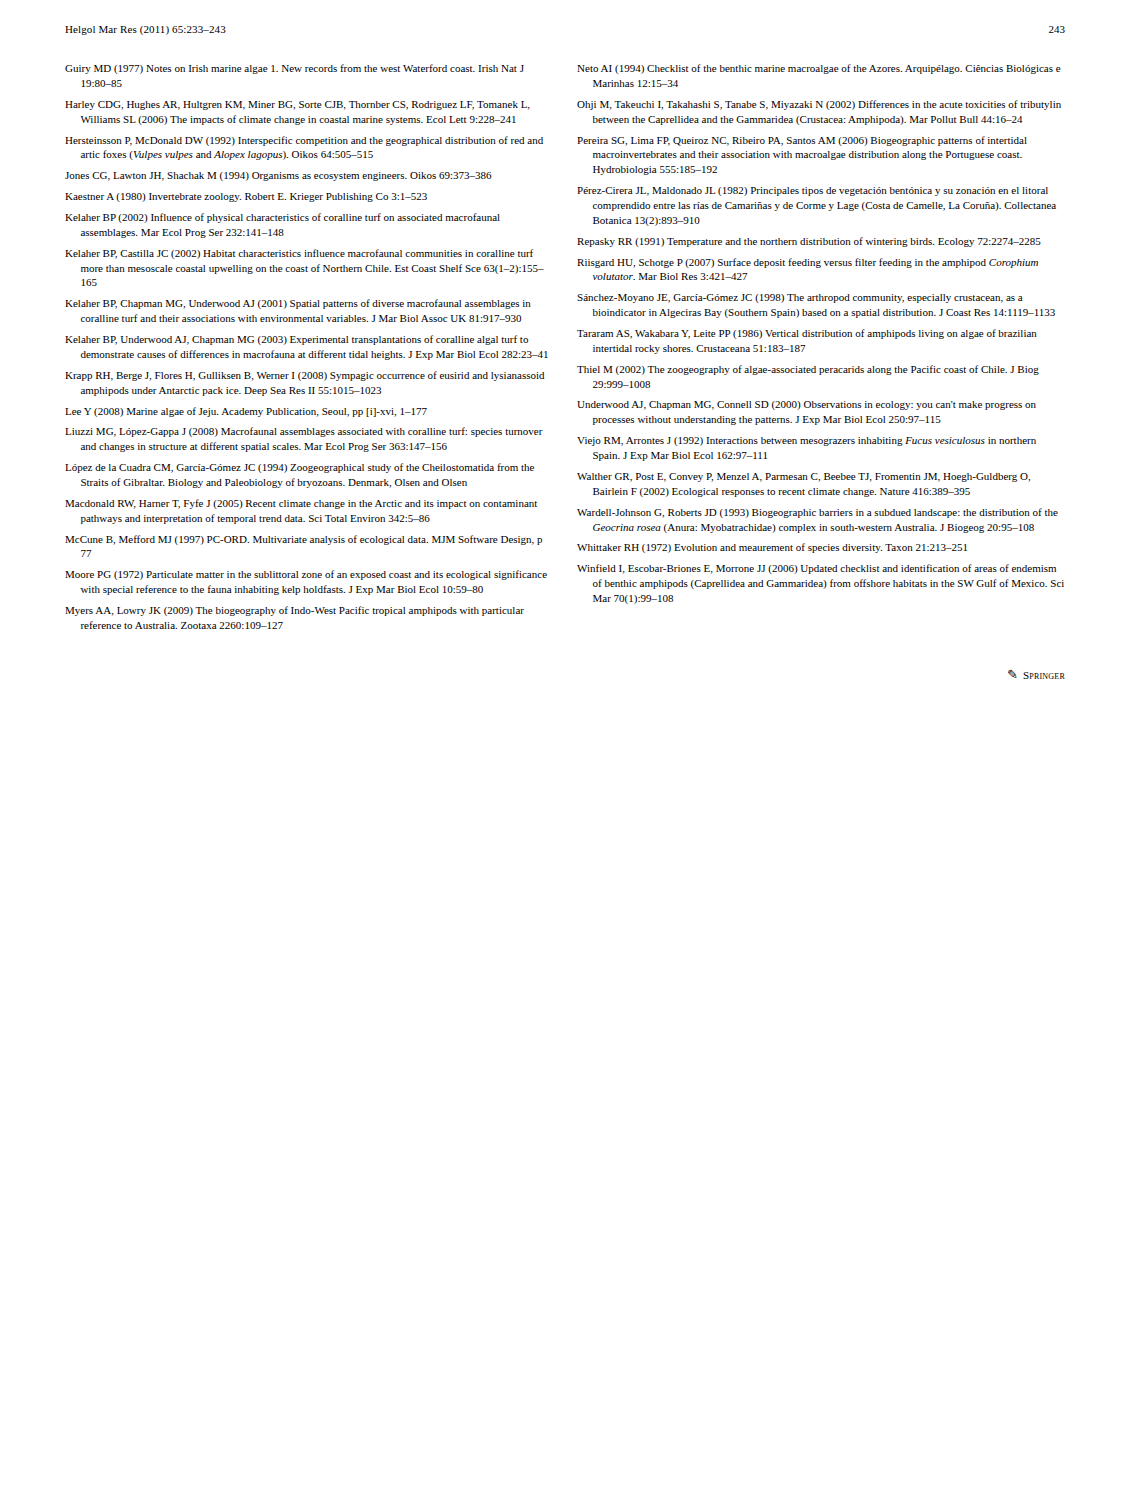Helgol Mar Res (2011) 65:233–243 243
Guiry MD (1977) Notes on Irish marine algae 1. New records from the west Waterford coast. Irish Nat J 19:80–85
Harley CDG, Hughes AR, Hultgren KM, Miner BG, Sorte CJB, Thornber CS, Rodriguez LF, Tomanek L, Williams SL (2006) The impacts of climate change in coastal marine systems. Ecol Lett 9:228–241
Hersteinsson P, McDonald DW (1992) Interspecific competition and the geographical distribution of red and artic foxes (Vulpes vulpes and Alopex lagopus). Oikos 64:505–515
Jones CG, Lawton JH, Shachak M (1994) Organisms as ecosystem engineers. Oikos 69:373–386
Kaestner A (1980) Invertebrate zoology. Robert E. Krieger Publishing Co 3:1–523
Kelaher BP (2002) Influence of physical characteristics of coralline turf on associated macrofaunal assemblages. Mar Ecol Prog Ser 232:141–148
Kelaher BP, Castilla JC (2002) Habitat characteristics influence macrofaunal communities in coralline turf more than mesoscale coastal upwelling on the coast of Northern Chile. Est Coast Shelf Sce 63(1–2):155–165
Kelaher BP, Chapman MG, Underwood AJ (2001) Spatial patterns of diverse macrofaunal assemblages in coralline turf and their associations with environmental variables. J Mar Biol Assoc UK 81:917–930
Kelaher BP, Underwood AJ, Chapman MG (2003) Experimental transplantations of coralline algal turf to demonstrate causes of differences in macrofauna at different tidal heights. J Exp Mar Biol Ecol 282:23–41
Krapp RH, Berge J, Flores H, Gulliksen B, Werner I (2008) Sympagic occurrence of eusirid and lysianassoid amphipods under Antarctic pack ice. Deep Sea Res II 55:1015–1023
Lee Y (2008) Marine algae of Jeju. Academy Publication, Seoul, pp [i]-xvi, 1–177
Liuzzi MG, López-Gappa J (2008) Macrofaunal assemblages associated with coralline turf: species turnover and changes in structure at different spatial scales. Mar Ecol Prog Ser 363:147–156
López de la Cuadra CM, García-Gómez JC (1994) Zoogeographical study of the Cheilostomatida from the Straits of Gibraltar. Biology and Paleobiology of bryozoans. Denmark, Olsen and Olsen
Macdonald RW, Harner T, Fyfe J (2005) Recent climate change in the Arctic and its impact on contaminant pathways and interpretation of temporal trend data. Sci Total Environ 342:5–86
McCune B, Mefford MJ (1997) PC-ORD. Multivariate analysis of ecological data. MJM Software Design, p 77
Moore PG (1972) Particulate matter in the sublittoral zone of an exposed coast and its ecological significance with special reference to the fauna inhabiting kelp holdfasts. J Exp Mar Biol Ecol 10:59–80
Myers AA, Lowry JK (2009) The biogeography of Indo-West Pacific tropical amphipods with particular reference to Australia. Zootaxa 2260:109–127
Neto AI (1994) Checklist of the benthic marine macroalgae of the Azores. Arquipélago. Ciências Biológicas e Marinhas 12:15–34
Ohji M, Takeuchi I, Takahashi S, Tanabe S, Miyazaki N (2002) Differences in the acute toxicities of tributylin between the Caprellidea and the Gammaridea (Crustacea: Amphipoda). Mar Pollut Bull 44:16–24
Pereira SG, Lima FP, Queiroz NC, Ribeiro PA, Santos AM (2006) Biogeographic patterns of intertidal macroinvertebrates and their association with macroalgae distribution along the Portuguese coast. Hydrobiologia 555:185–192
Pérez-Cirera JL, Maldonado JL (1982) Principales tipos de vegetación bentónica y su zonación en el litoral comprendido entre las rías de Camariñas y de Corme y Lage (Costa de Camelle, La Coruña). Collectanea Botanica 13(2):893–910
Repasky RR (1991) Temperature and the northern distribution of wintering birds. Ecology 72:2274–2285
Riisgard HU, Schotge P (2007) Surface deposit feeding versus filter feeding in the amphipod Corophium volutator. Mar Biol Res 3:421–427
Sánchez-Moyano JE, García-Gómez JC (1998) The arthropod community, especially crustacean, as a bioindicator in Algeciras Bay (Southern Spain) based on a spatial distribution. J Coast Res 14:1119–1133
Tararam AS, Wakabara Y, Leite PP (1986) Vertical distribution of amphipods living on algae of brazilian intertidal rocky shores. Crustaceana 51:183–187
Thiel M (2002) The zoogeography of algae-associated peracarids along the Pacific coast of Chile. J Biog 29:999–1008
Underwood AJ, Chapman MG, Connell SD (2000) Observations in ecology: you can't make progress on processes without understanding the patterns. J Exp Mar Biol Ecol 250:97–115
Viejo RM, Arrontes J (1992) Interactions between mesograzers inhabiting Fucus vesiculosus in northern Spain. J Exp Mar Biol Ecol 162:97–111
Walther GR, Post E, Convey P, Menzel A, Parmesan C, Beebee TJ, Fromentin JM, Hoegh-Guldberg O, Bairlein F (2002) Ecological responses to recent climate change. Nature 416:389–395
Wardell-Johnson G, Roberts JD (1993) Biogeographic barriers in a subdued landscape: the distribution of the Geocrina rosea (Anura: Myobatrachidae) complex in south-western Australia. J Biogeog 20:95–108
Whittaker RH (1972) Evolution and meaurement of species diversity. Taxon 21:213–251
Winfield I, Escobar-Briones E, Morrone JJ (2006) Updated checklist and identification of areas of endemism of benthic amphipods (Caprellidea and Gammaridea) from offshore habitats in the SW Gulf of Mexico. Sci Mar 70(1):99–108
✎Springer